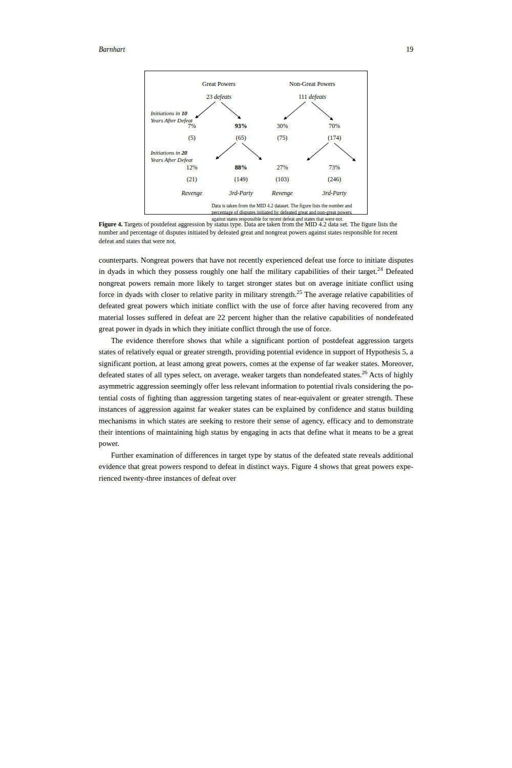Barnhart 19
Great Powers
Non-Great Powers
23 defeats
111 defeats
Initiations in 10
Years After Defeat
Initiations in 20
Years After Defeat
7%
93%
(5)
(65)
12%
88%
(21)
(149)
30%
70%
(75)
(174)
27%
73%
(103)
(246)
Revenge
3rd-Party
Revenge
3rd-Party
Data is taken from the MID 4.2 dataset. The figure lists the number and percentage of disputes initiated by defeated great and non-great powers against states responsible for recent defeat and states that were not.
Figure 4. Targets of postdefeat aggression by status type. Data are taken from the MID 4.2 data set. The figure lists the number and percentage of disputes initiated by defeated great and nongreat powers against states responsible for recent defeat and states that were not.
counterparts. Nongreat powers that have not recently experienced defeat use force to initiate disputes in dyads in which they possess roughly one half the military capabilities of their target.24 Defeated nongreat powers remain more likely to target stronger states but on average initiate conflict using force in dyads with closer to relative parity in military strength.25 The average relative capabilities of defeated great powers which initiate conflict with the use of force after having recovered from any material losses suffered in defeat are 22 percent higher than the relative capabilities of nondefeated great power in dyads in which they initiate conflict through the use of force.
The evidence therefore shows that while a significant portion of postdefeat aggression targets states of relatively equal or greater strength, providing potential evidence in support of Hypothesis 5, a significant portion, at least among great powers, comes at the expense of far weaker states. Moreover, defeated states of all types select, on average, weaker targets than nondefeated states.26 Acts of highly asymmetric aggression seemingly offer less relevant information to potential rivals considering the potential costs of fighting than aggression targeting states of near-equivalent or greater strength. These instances of aggression against far weaker states can be explained by confidence and status building mechanisms in which states are seeking to restore their sense of agency, efficacy and to demonstrate their intentions of maintaining high status by engaging in acts that define what it means to be a great power.
Further examination of differences in target type by status of the defeated state reveals additional evidence that great powers respond to defeat in distinct ways. Figure 4 shows that great powers experienced twenty-three instances of defeat over